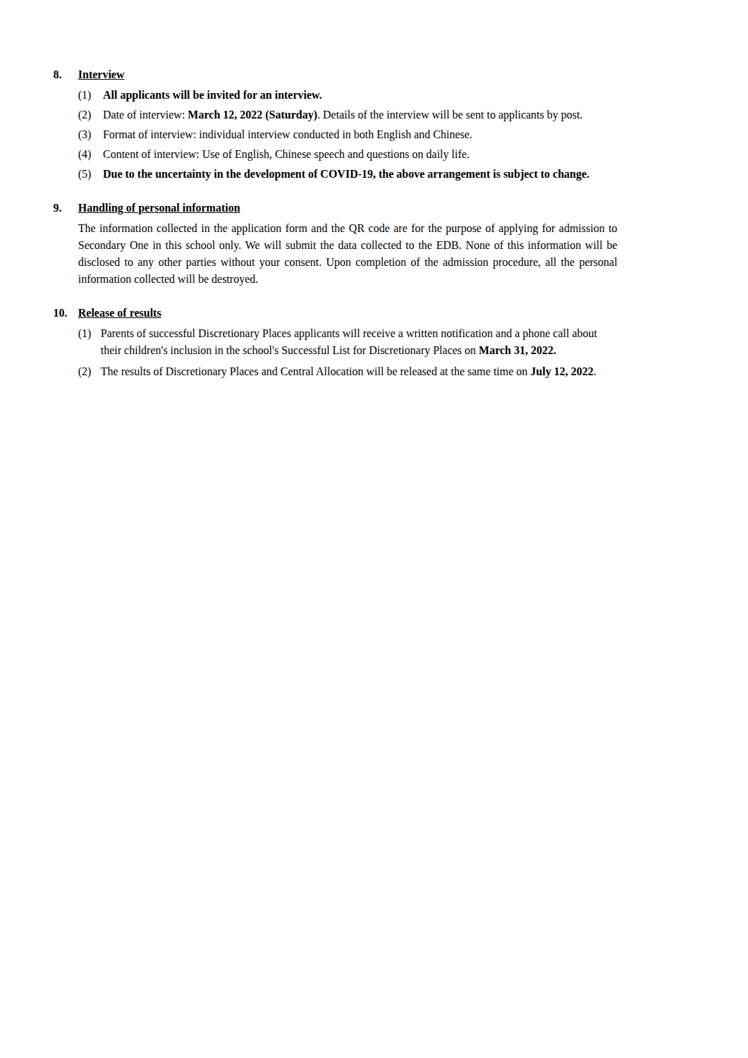8. Interview
(1) All applicants will be invited for an interview.
(2) Date of interview: March 12, 2022 (Saturday). Details of the interview will be sent to applicants by post.
(3) Format of interview: individual interview conducted in both English and Chinese.
(4) Content of interview: Use of English, Chinese speech and questions on daily life.
(5) Due to the uncertainty in the development of COVID-19, the above arrangement is subject to change.
9. Handling of personal information
The information collected in the application form and the QR code are for the purpose of applying for admission to Secondary One in this school only. We will submit the data collected to the EDB. None of this information will be disclosed to any other parties without your consent. Upon completion of the admission procedure, all the personal information collected will be destroyed.
10. Release of results
(1) Parents of successful Discretionary Places applicants will receive a written notification and a phone call about their children's inclusion in the school's Successful List for Discretionary Places on March 31, 2022.
(2) The results of Discretionary Places and Central Allocation will be released at the same time on July 12, 2022.